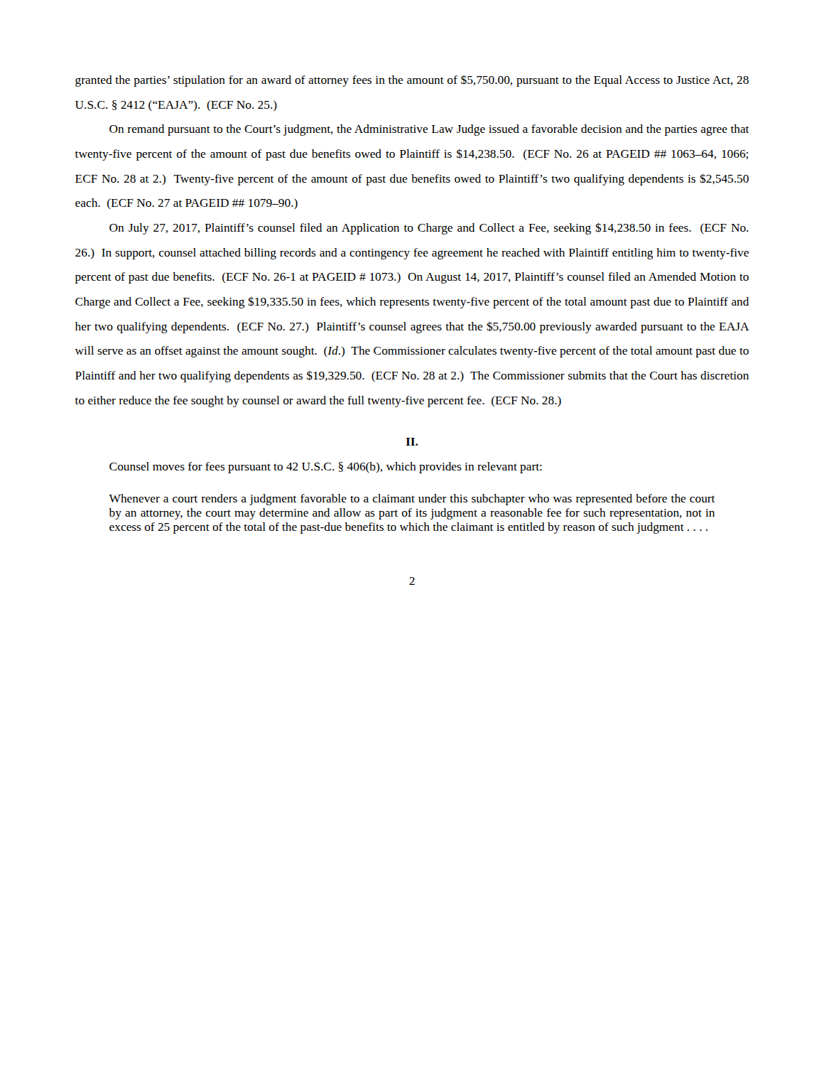granted the parties’ stipulation for an award of attorney fees in the amount of $5,750.00, pursuant to the Equal Access to Justice Act, 28 U.S.C. § 2412 (“EAJA”). (ECF No. 25.)
On remand pursuant to the Court’s judgment, the Administrative Law Judge issued a favorable decision and the parties agree that twenty-five percent of the amount of past due benefits owed to Plaintiff is $14,238.50. (ECF No. 26 at PAGEID ## 1063–64, 1066; ECF No. 28 at 2.) Twenty-five percent of the amount of past due benefits owed to Plaintiff’s two qualifying dependents is $2,545.50 each. (ECF No. 27 at PAGEID ## 1079–90.)
On July 27, 2017, Plaintiff’s counsel filed an Application to Charge and Collect a Fee, seeking $14,238.50 in fees. (ECF No. 26.) In support, counsel attached billing records and a contingency fee agreement he reached with Plaintiff entitling him to twenty-five percent of past due benefits. (ECF No. 26-1 at PAGEID # 1073.) On August 14, 2017, Plaintiff’s counsel filed an Amended Motion to Charge and Collect a Fee, seeking $19,335.50 in fees, which represents twenty-five percent of the total amount past due to Plaintiff and her two qualifying dependents. (ECF No. 27.) Plaintiff’s counsel agrees that the $5,750.00 previously awarded pursuant to the EAJA will serve as an offset against the amount sought. (Id.) The Commissioner calculates twenty-five percent of the total amount past due to Plaintiff and her two qualifying dependents as $19,329.50. (ECF No. 28 at 2.) The Commissioner submits that the Court has discretion to either reduce the fee sought by counsel or award the full twenty-five percent fee. (ECF No. 28.)
II.
Counsel moves for fees pursuant to 42 U.S.C. § 406(b), which provides in relevant part:
Whenever a court renders a judgment favorable to a claimant under this subchapter who was represented before the court by an attorney, the court may determine and allow as part of its judgment a reasonable fee for such representation, not in excess of 25 percent of the total of the past-due benefits to which the claimant is entitled by reason of such judgment . . . .
2